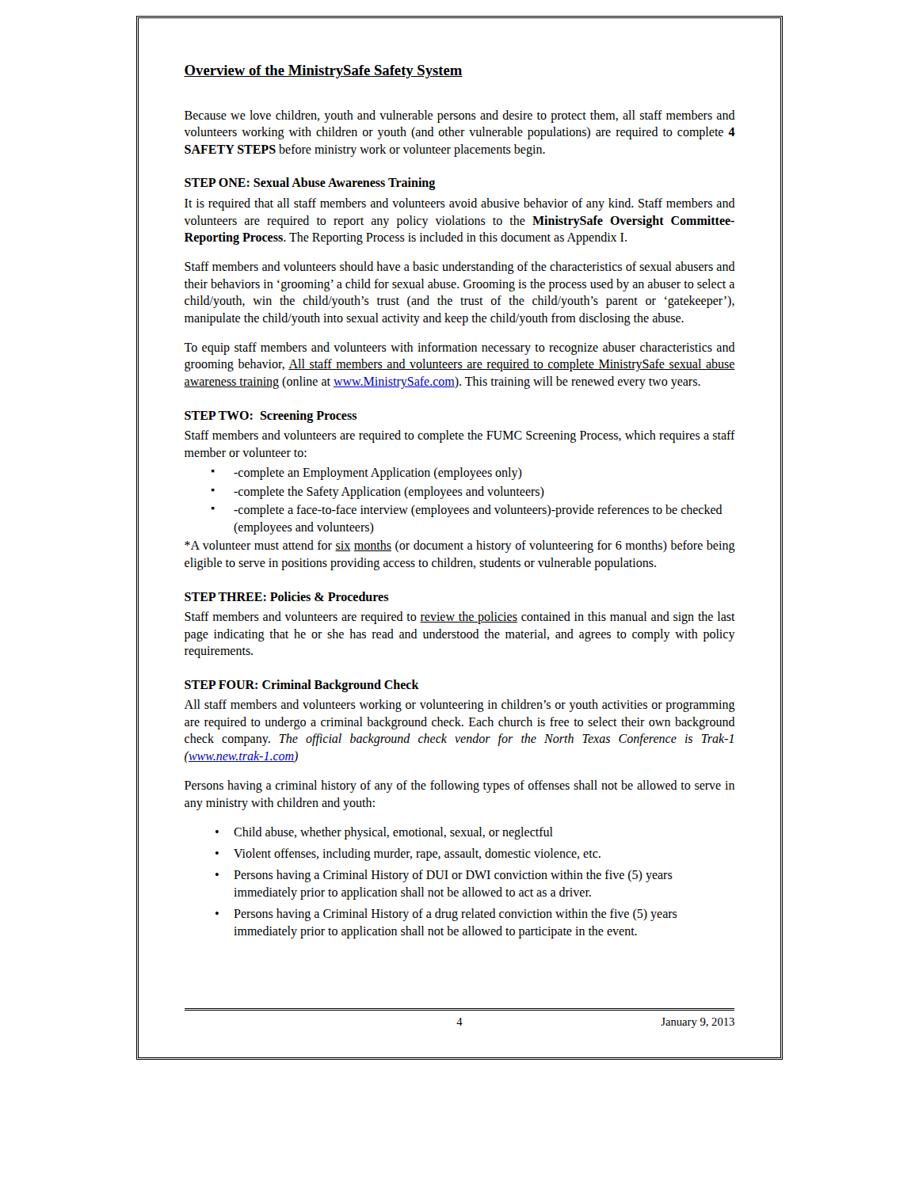Overview of the MinistrySafe Safety System
Because we love children, youth and vulnerable persons and desire to protect them, all staff members and volunteers working with children or youth (and other vulnerable populations) are required to complete 4 SAFETY STEPS before ministry work or volunteer placements begin.
STEP ONE: Sexual Abuse Awareness Training
It is required that all staff members and volunteers avoid abusive behavior of any kind. Staff members and volunteers are required to report any policy violations to the MinistrySafe Oversight Committee-Reporting Process. The Reporting Process is included in this document as Appendix I.
Staff members and volunteers should have a basic understanding of the characteristics of sexual abusers and their behaviors in ‘grooming’ a child for sexual abuse. Grooming is the process used by an abuser to select a child/youth, win the child/youth’s trust (and the trust of the child/youth’s parent or ‘gatekeeper’), manipulate the child/youth into sexual activity and keep the child/youth from disclosing the abuse.
To equip staff members and volunteers with information necessary to recognize abuser characteristics and grooming behavior, All staff members and volunteers are required to complete MinistrySafe sexual abuse awareness training (online at www.MinistrySafe.com). This training will be renewed every two years.
STEP TWO: Screening Process
Staff members and volunteers are required to complete the FUMC Screening Process, which requires a staff member or volunteer to:
-complete an Employment Application (employees only)
-complete the Safety Application (employees and volunteers)
-complete a face-to-face interview (employees and volunteers)-provide references to be checked (employees and volunteers)
*A volunteer must attend for six months (or document a history of volunteering for 6 months) before being eligible to serve in positions providing access to children, students or vulnerable populations.
STEP THREE: Policies & Procedures
Staff members and volunteers are required to review the policies contained in this manual and sign the last page indicating that he or she has read and understood the material, and agrees to comply with policy requirements.
STEP FOUR: Criminal Background Check
All staff members and volunteers working or volunteering in children’s or youth activities or programming are required to undergo a criminal background check. Each church is free to select their own background check company. The official background check vendor for the North Texas Conference is Trak-1 (www.new.trak-1.com)
Persons having a criminal history of any of the following types of offenses shall not be allowed to serve in any ministry with children and youth:
Child abuse, whether physical, emotional, sexual, or neglectful
Violent offenses, including murder, rape, assault, domestic violence, etc.
Persons having a Criminal History of DUI or DWI conviction within the five (5) years immediately prior to application shall not be allowed to act as a driver.
Persons having a Criminal History of a drug related conviction within the five (5) years immediately prior to application shall not be allowed to participate in the event.
4
January 9, 2013